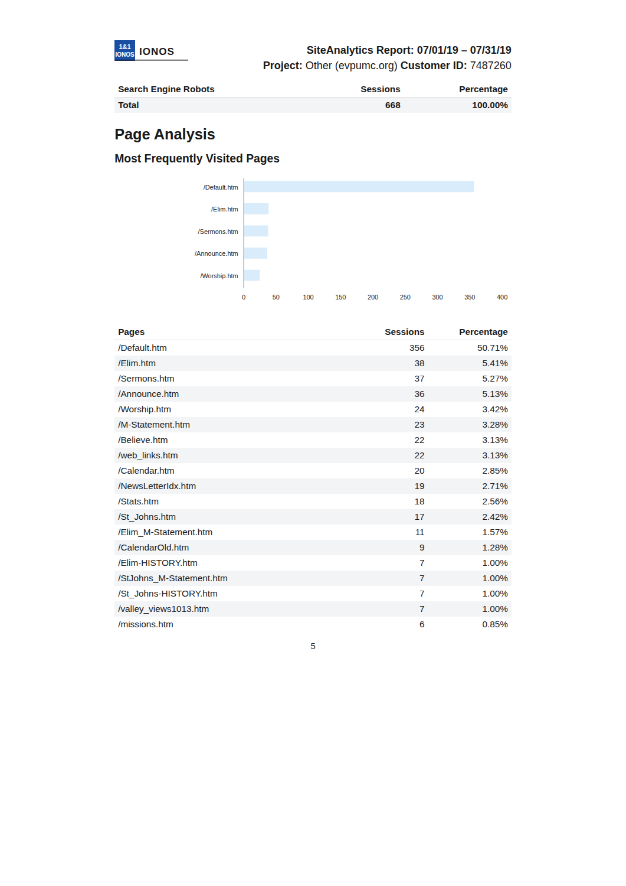1&1 IONOS IONOS
SiteAnalytics Report: 07/01/19 – 07/31/19
Project: Other (evpumc.org) Customer ID: 7487260
| Search Engine Robots | Sessions | Percentage |
| --- | --- | --- |
| Total | 668 | 100.00% |
Page Analysis
Most Frequently Visited Pages
/Default.htm /Elim.htm /Sermons.htm /Announce.htm /Worship.htm 0 50 100 150 200 250 300 350 400
| Pages | Sessions | Percentage |
| --- | --- | --- |
| /Default.htm | 356 | 50.71% |
| /Elim.htm | 38 | 5.41% |
| /Sermons.htm | 37 | 5.27% |
| /Announce.htm | 36 | 5.13% |
| /Worship.htm | 24 | 3.42% |
| /M-Statement.htm | 23 | 3.28% |
| /Believe.htm | 22 | 3.13% |
| /web_links.htm | 22 | 3.13% |
| /Calendar.htm | 20 | 2.85% |
| /NewsLetterIdx.htm | 19 | 2.71% |
| /Stats.htm | 18 | 2.56% |
| /St_Johns.htm | 17 | 2.42% |
| /Elim_M-Statement.htm | 11 | 1.57% |
| /CalendarOld.htm | 9 | 1.28% |
| /Elim-HISTORY.htm | 7 | 1.00% |
| /StJohns_M-Statement.htm | 7 | 1.00% |
| /St_Johns-HISTORY.htm | 7 | 1.00% |
| /valley_views1013.htm | 7 | 1.00% |
| /missions.htm | 6 | 0.85% |
5